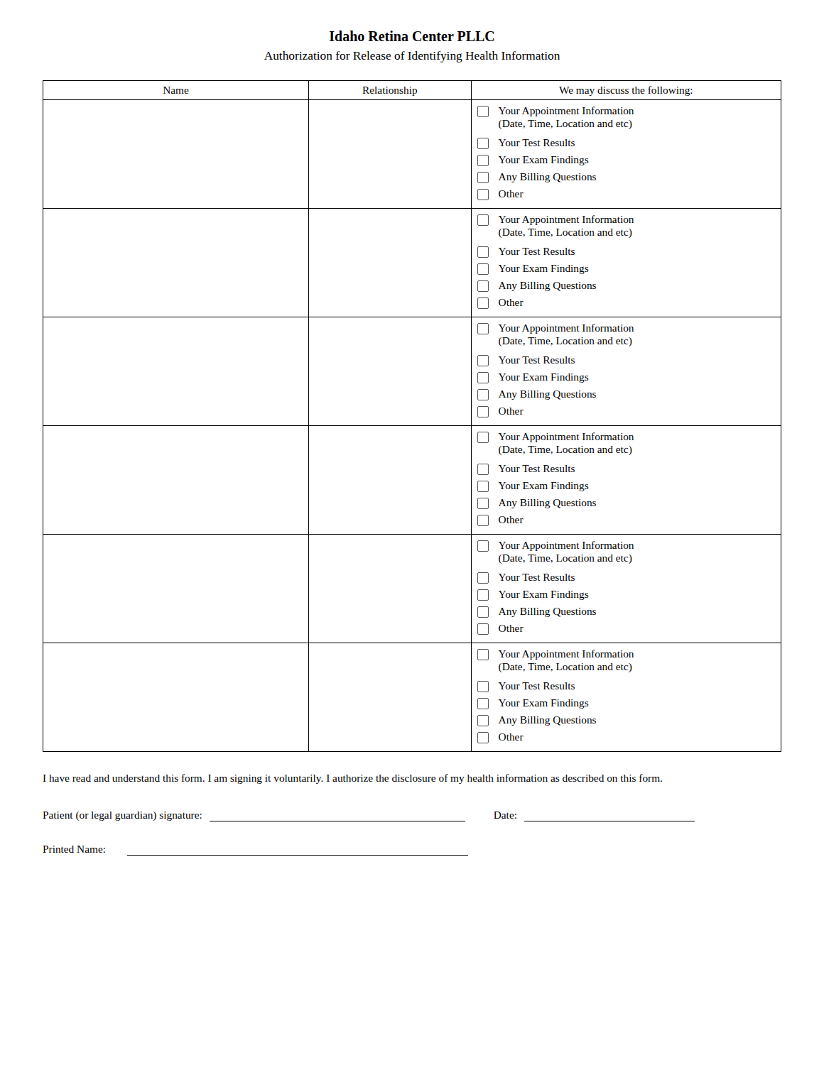Idaho Retina Center PLLC
Authorization for Release of Identifying Health Information
| Name | Relationship | We may discuss the following: |
| --- | --- | --- |
| | | Your Appointment Information (Date, Time, Location and etc) Your Test Results Your Exam Findings Any Billing Questions Other |
| | | Your Appointment Information (Date, Time, Location and etc) Your Test Results Your Exam Findings Any Billing Questions Other |
| | | Your Appointment Information (Date, Time, Location and etc) Your Test Results Your Exam Findings Any Billing Questions Other |
| | | Your Appointment Information (Date, Time, Location and etc) Your Test Results Your Exam Findings Any Billing Questions Other |
| | | Your Appointment Information (Date, Time, Location and etc) Your Test Results Your Exam Findings Any Billing Questions Other |
| | | Your Appointment Information (Date, Time, Location and etc) Your Test Results Your Exam Findings Any Billing Questions Other |
I have read and understand this form. I am signing it voluntarily. I authorize the disclosure of my health information as described on this form.
Patient (or legal guardian) signature: Date:
Printed Name: